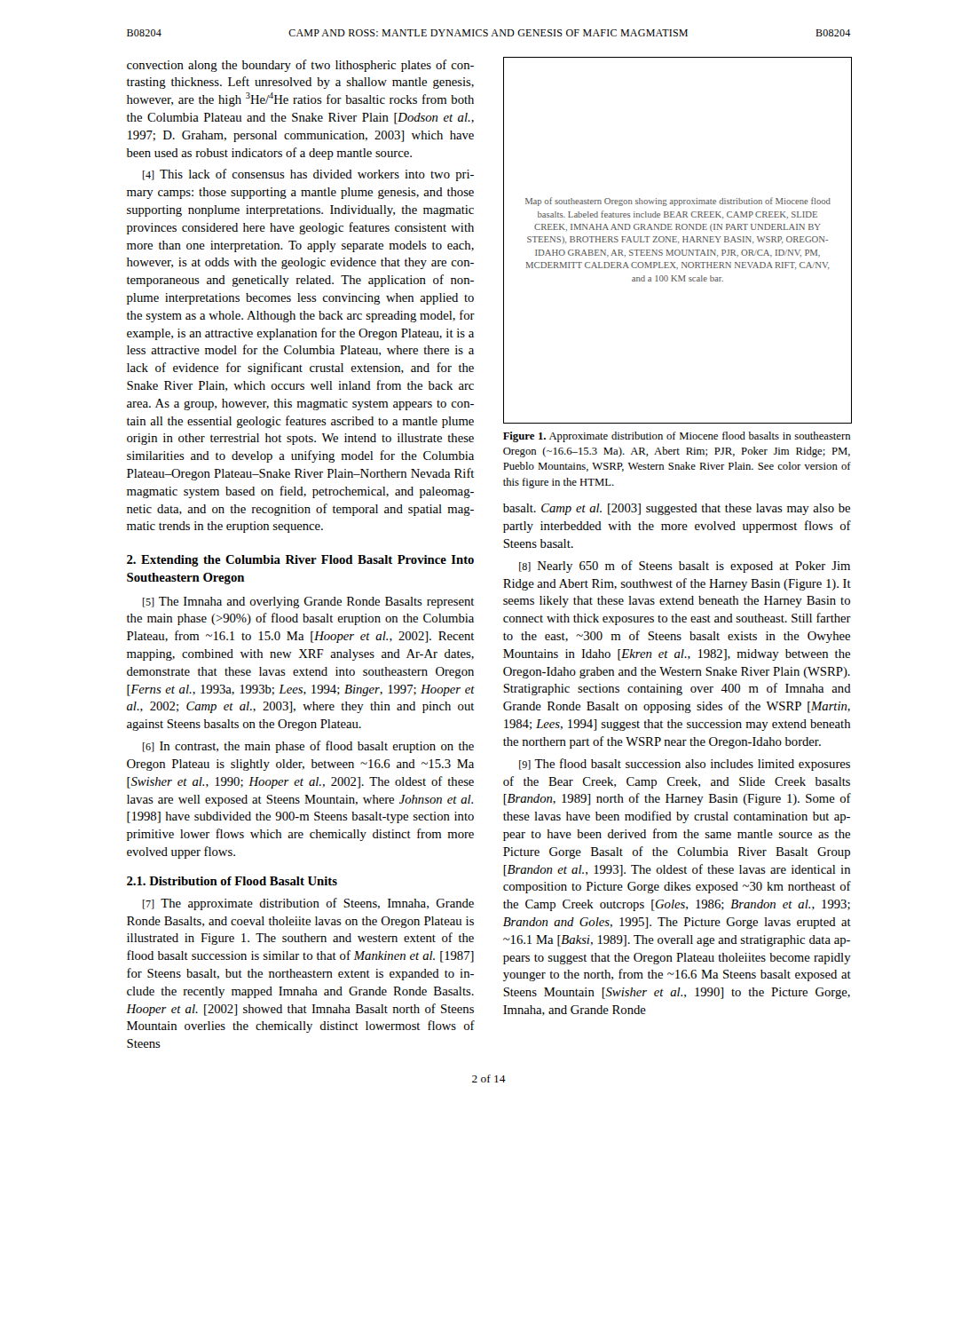B08204 CAMP AND ROSS: MANTLE DYNAMICS AND GENESIS OF MAFIC MAGMATISM B08204
convection along the boundary of two lithospheric plates of contrasting thickness. Left unresolved by a shallow mantle genesis, however, are the high 3He/4He ratios for basaltic rocks from both the Columbia Plateau and the Snake River Plain [Dodson et al., 1997; D. Graham, personal communication, 2003] which have been used as robust indicators of a deep mantle source.
[4] This lack of consensus has divided workers into two primary camps: those supporting a mantle plume genesis, and those supporting nonplume interpretations. Individually, the magmatic provinces considered here have geologic features consistent with more than one interpretation. To apply separate models to each, however, is at odds with the geologic evidence that they are contemporaneous and genetically related. The application of nonplume interpretations becomes less convincing when applied to the system as a whole. Although the back arc spreading model, for example, is an attractive explanation for the Oregon Plateau, it is a less attractive model for the Columbia Plateau, where there is a lack of evidence for significant crustal extension, and for the Snake River Plain, which occurs well inland from the back arc area. As a group, however, this magmatic system appears to contain all the essential geologic features ascribed to a mantle plume origin in other terrestrial hot spots. We intend to illustrate these similarities and to develop a unifying model for the Columbia Plateau–Oregon Plateau–Snake River Plain–Northern Nevada Rift magmatic system based on field, petrochemical, and paleomagnetic data, and on the recognition of temporal and spatial magmatic trends in the eruption sequence.
2. Extending the Columbia River Flood Basalt Province Into Southeastern Oregon
[5] The Imnaha and overlying Grande Ronde Basalts represent the main phase (>90%) of flood basalt eruption on the Columbia Plateau, from ~16.1 to 15.0 Ma [Hooper et al., 2002]. Recent mapping, combined with new XRF analyses and Ar-Ar dates, demonstrate that these lavas extend into southeastern Oregon [Ferns et al., 1993a, 1993b; Lees, 1994; Binger, 1997; Hooper et al., 2002; Camp et al., 2003], where they thin and pinch out against Steens basalts on the Oregon Plateau.
[6] In contrast, the main phase of flood basalt eruption on the Oregon Plateau is slightly older, between ~16.6 and ~15.3 Ma [Swisher et al., 1990; Hooper et al., 2002]. The oldest of these lavas are well exposed at Steens Mountain, where Johnson et al. [1998] have subdivided the 900-m Steens basalt-type section into primitive lower flows which are chemically distinct from more evolved upper flows.
2.1. Distribution of Flood Basalt Units
[7] The approximate distribution of Steens, Imnaha, Grande Ronde Basalts, and coeval tholeiite lavas on the Oregon Plateau is illustrated in Figure 1. The southern and western extent of the flood basalt succession is similar to that of Mankinen et al. [1987] for Steens basalt, but the northeastern extent is expanded to include the recently mapped Imnaha and Grande Ronde Basalts. Hooper et al. [2002] showed that Imnaha Basalt north of Steens Mountain overlies the chemically distinct lowermost flows of Steens
Map of southeastern Oregon showing approximate distribution of Miocene flood basalts. Labeled features include BEAR CREEK, CAMP CREEK, SLIDE CREEK, IMNAHA AND GRANDE RONDE (IN PART UNDERLAIN BY STEENS), BROTHERS FAULT ZONE, HARNEY BASIN, WSRP, OREGON-IDAHO GRABEN, AR, STEENS MOUNTAIN, PJR, OR/CA, ID/NV, PM, MCDERMITT CALDERA COMPLEX, NORTHERN NEVADA RIFT, CA/NV, and a 100 KM scale bar.
Figure 1. Approximate distribution of Miocene flood basalts in southeastern Oregon (~16.6–15.3 Ma). AR, Abert Rim; PJR, Poker Jim Ridge; PM, Pueblo Mountains, WSRP, Western Snake River Plain. See color version of this figure in the HTML.
basalt. Camp et al. [2003] suggested that these lavas may also be partly interbedded with the more evolved uppermost flows of Steens basalt.
[8] Nearly 650 m of Steens basalt is exposed at Poker Jim Ridge and Abert Rim, southwest of the Harney Basin (Figure 1). It seems likely that these lavas extend beneath the Harney Basin to connect with thick exposures to the east and southeast. Still farther to the east, ~300 m of Steens basalt exists in the Owyhee Mountains in Idaho [Ekren et al., 1982], midway between the Oregon-Idaho graben and the Western Snake River Plain (WSRP). Stratigraphic sections containing over 400 m of Imnaha and Grande Ronde Basalt on opposing sides of the WSRP [Martin, 1984; Lees, 1994] suggest that the succession may extend beneath the northern part of the WSRP near the Oregon-Idaho border.
[9] The flood basalt succession also includes limited exposures of the Bear Creek, Camp Creek, and Slide Creek basalts [Brandon, 1989] north of the Harney Basin (Figure 1). Some of these lavas have been modified by crustal contamination but appear to have been derived from the same mantle source as the Picture Gorge Basalt of the Columbia River Basalt Group [Brandon et al., 1993]. The oldest of these lavas are identical in composition to Picture Gorge dikes exposed ~30 km northeast of the Camp Creek outcrops [Goles, 1986; Brandon et al., 1993; Brandon and Goles, 1995]. The Picture Gorge lavas erupted at ~16.1 Ma [Baksi, 1989]. The overall age and stratigraphic data appears to suggest that the Oregon Plateau tholeiites become rapidly younger to the north, from the ~16.6 Ma Steens basalt exposed at Steens Mountain [Swisher et al., 1990] to the Picture Gorge, Imnaha, and Grande Ronde
2 of 14